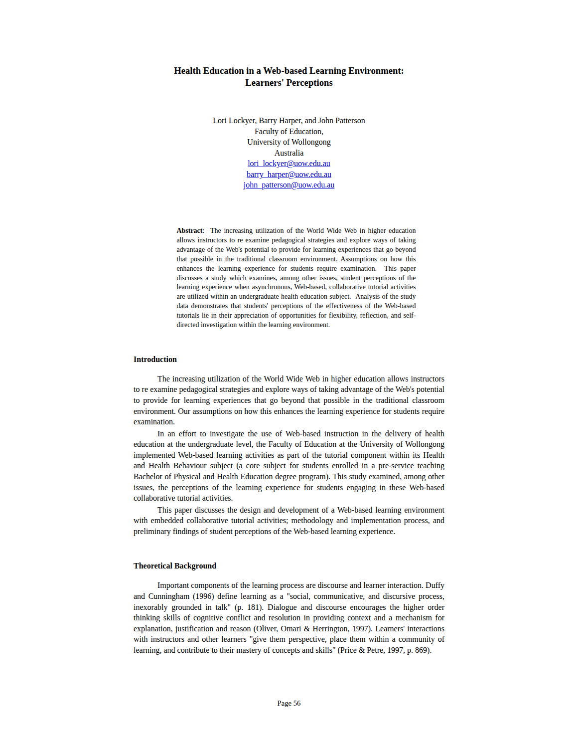Health Education in a Web-based Learning Environment:
Learners' Perceptions
Lori Lockyer, Barry Harper, and John Patterson
Faculty of Education,
University of Wollongong
Australia
lori_lockyer@uow.edu.au
barry_harper@uow.edu.au
john_patterson@uow.edu.au
Abstract: The increasing utilization of the World Wide Web in higher education allows instructors to re examine pedagogical strategies and explore ways of taking advantage of the Web's potential to provide for learning experiences that go beyond that possible in the traditional classroom environment. Assumptions on how this enhances the learning experience for students require examination. This paper discusses a study which examines, among other issues, student perceptions of the learning experience when asynchronous, Web-based, collaborative tutorial activities are utilized within an undergraduate health education subject. Analysis of the study data demonstrates that students' perceptions of the effectiveness of the Web-based tutorials lie in their appreciation of opportunities for flexibility, reflection, and self-directed investigation within the learning environment.
Introduction
The increasing utilization of the World Wide Web in higher education allows instructors to re examine pedagogical strategies and explore ways of taking advantage of the Web's potential to provide for learning experiences that go beyond that possible in the traditional classroom environment. Our assumptions on how this enhances the learning experience for students require examination.
In an effort to investigate the use of Web-based instruction in the delivery of health education at the undergraduate level, the Faculty of Education at the University of Wollongong implemented Web-based learning activities as part of the tutorial component within its Health and Health Behaviour subject (a core subject for students enrolled in a pre-service teaching Bachelor of Physical and Health Education degree program). This study examined, among other issues, the perceptions of the learning experience for students engaging in these Web-based collaborative tutorial activities.
This paper discusses the design and development of a Web-based learning environment with embedded collaborative tutorial activities; methodology and implementation process, and preliminary findings of student perceptions of the Web-based learning experience.
Theoretical Background
Important components of the learning process are discourse and learner interaction. Duffy and Cunningham (1996) define learning as a "social, communicative, and discursive process, inexorably grounded in talk" (p. 181). Dialogue and discourse encourages the higher order thinking skills of cognitive conflict and resolution in providing context and a mechanism for explanation, justification and reason (Oliver, Omari & Herrington, 1997). Learners' interactions with instructors and other learners "give them perspective, place them within a community of learning, and contribute to their mastery of concepts and skills" (Price & Petre, 1997, p. 869).
Page 56